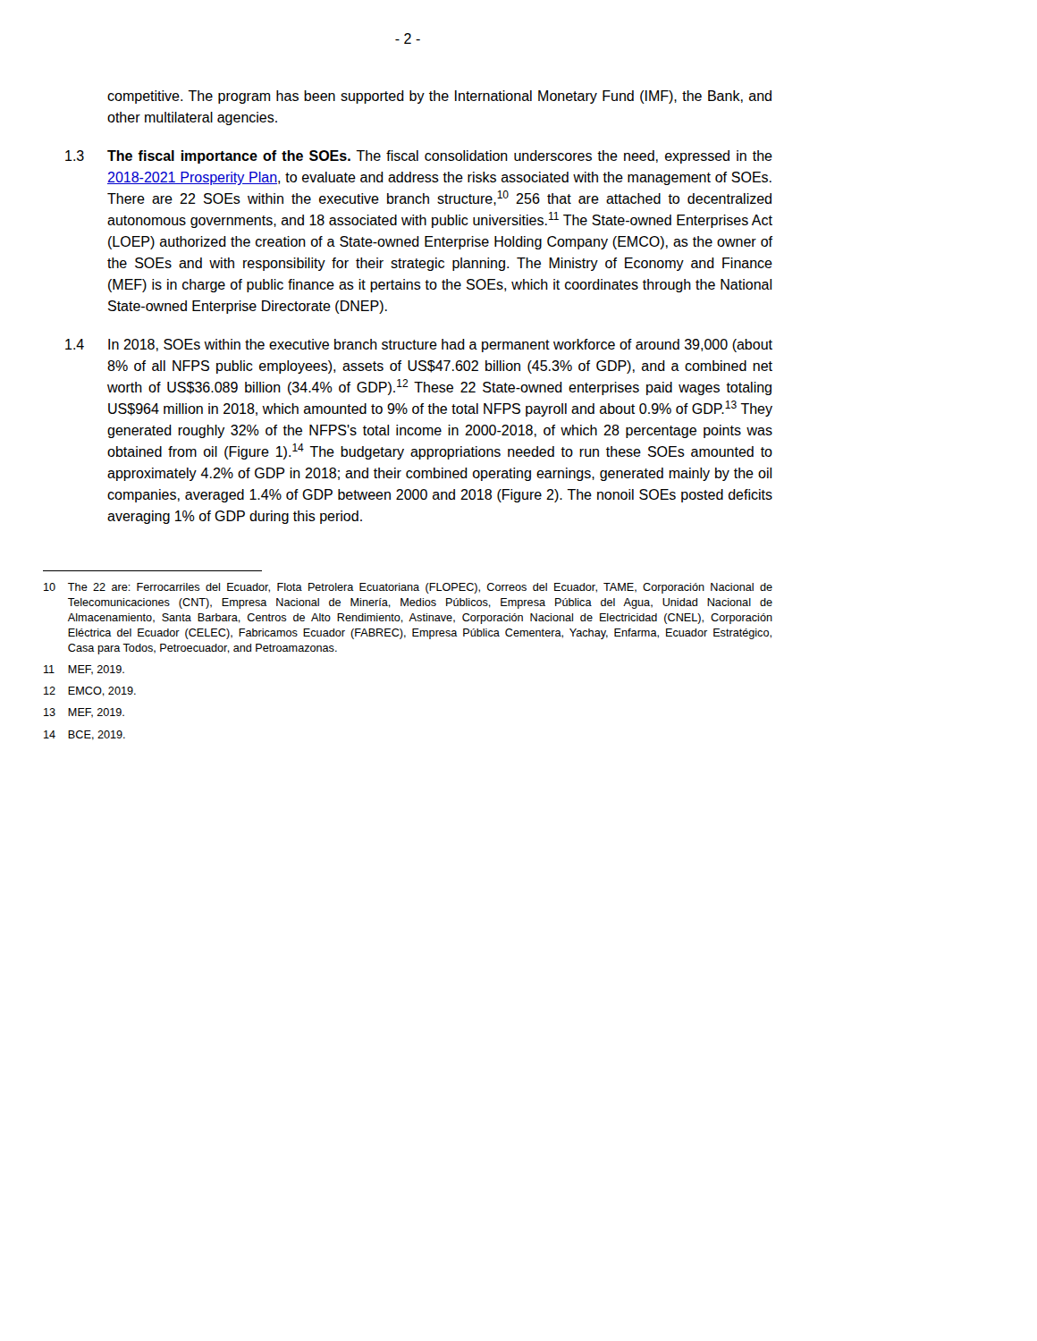- 2 -
competitive. The program has been supported by the International Monetary Fund (IMF), the Bank, and other multilateral agencies.
1.3
The fiscal importance of the SOEs. The fiscal consolidation underscores the need, expressed in the 2018-2021 Prosperity Plan, to evaluate and address the risks associated with the management of SOEs. There are 22 SOEs within the executive branch structure,10 256 that are attached to decentralized autonomous governments, and 18 associated with public universities.11 The State-owned Enterprises Act (LOEP) authorized the creation of a State-owned Enterprise Holding Company (EMCO), as the owner of the SOEs and with responsibility for their strategic planning. The Ministry of Economy and Finance (MEF) is in charge of public finance as it pertains to the SOEs, which it coordinates through the National State-owned Enterprise Directorate (DNEP).
1.4
In 2018, SOEs within the executive branch structure had a permanent workforce of around 39,000 (about 8% of all NFPS public employees), assets of US$47.602 billion (45.3% of GDP), and a combined net worth of US$36.089 billion (34.4% of GDP).12 These 22 State-owned enterprises paid wages totaling US$964 million in 2018, which amounted to 9% of the total NFPS payroll and about 0.9% of GDP.13 They generated roughly 32% of the NFPS's total income in 2000-2018, of which 28 percentage points was obtained from oil (Figure 1).14 The budgetary appropriations needed to run these SOEs amounted to approximately 4.2% of GDP in 2018; and their combined operating earnings, generated mainly by the oil companies, averaged 1.4% of GDP between 2000 and 2018 (Figure 2). The nonoil SOEs posted deficits averaging 1% of GDP during this period.
10
The 22 are: Ferrocarriles del Ecuador, Flota Petrolera Ecuatoriana (FLOPEC), Correos del Ecuador, TAME, Corporación Nacional de Telecomunicaciones (CNT), Empresa Nacional de Minería, Medios Públicos, Empresa Pública del Agua, Unidad Nacional de Almacenamiento, Santa Barbara, Centros de Alto Rendimiento, Astinave, Corporación Nacional de Electricidad (CNEL), Corporación Eléctrica del Ecuador (CELEC), Fabricamos Ecuador (FABREC), Empresa Pública Cementera, Yachay, Enfarma, Ecuador Estratégico, Casa para Todos, Petroecuador, and Petroamazonas.
11
MEF, 2019.
12
EMCO, 2019.
13
MEF, 2019.
14
BCE, 2019.